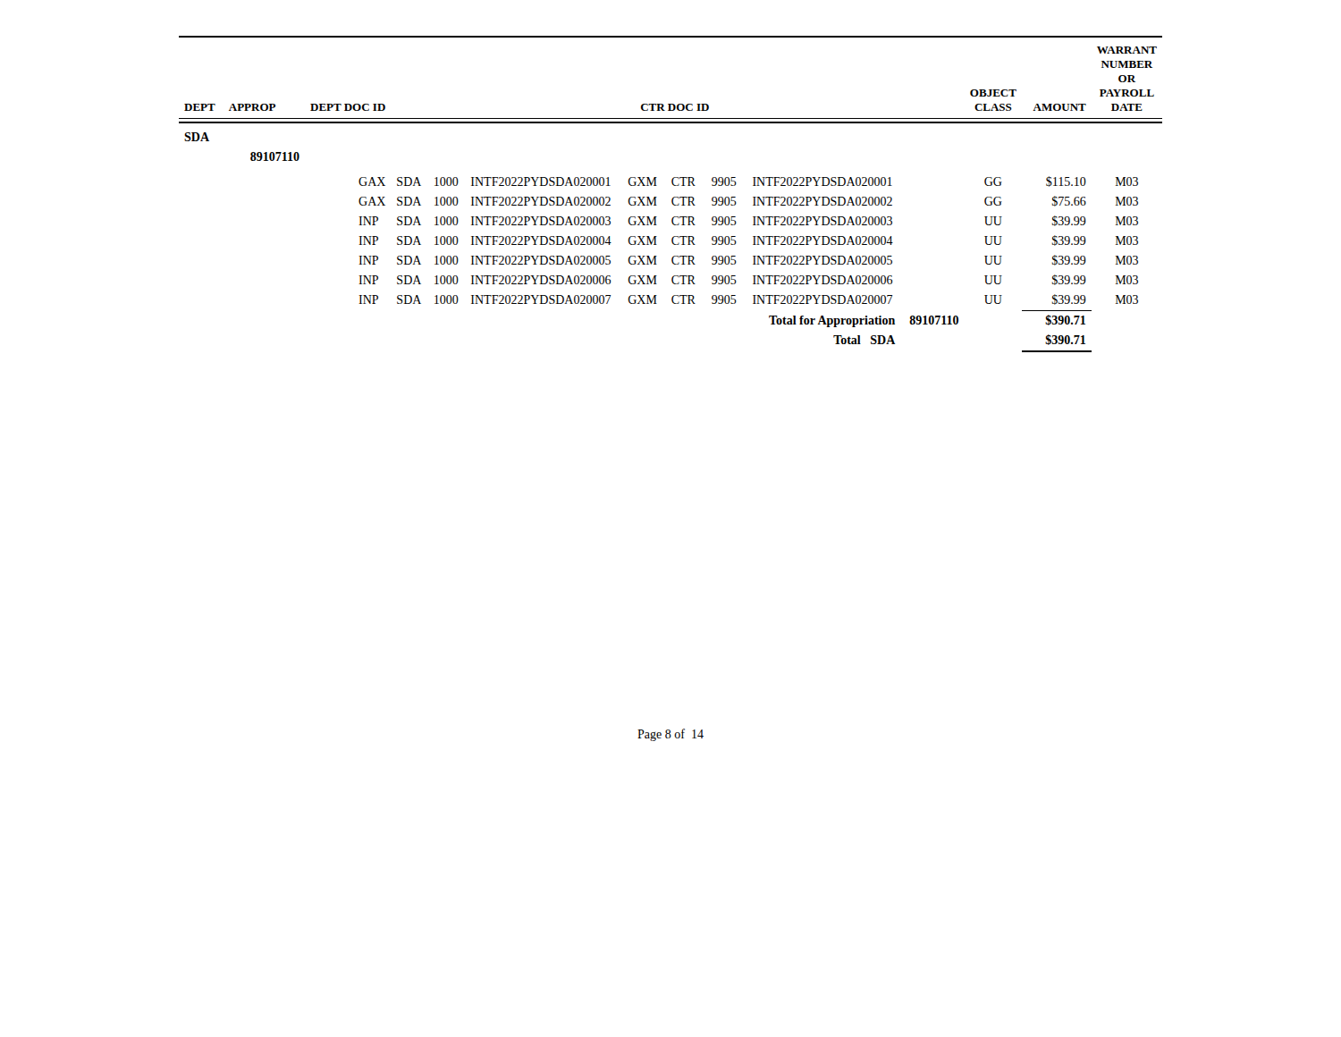| DEPT | APPROP | DEPT DOC ID | CTR DOC ID | | OBJECT CLASS | AMOUNT | WARRANT NUMBER OR PAYROLL DATE |
| --- | --- | --- | --- | --- | --- | --- | --- |
| SDA | |
| | 89107110 | |
| | | GAX | SDA | 1000 | INTF2022PYDSDA020001 | GXM | CTR | 9905 | INTF2022PYDSDA020001 | | GG | $115.10 | M03 |
| | | GAX | SDA | 1000 | INTF2022PYDSDA020002 | GXM | CTR | 9905 | INTF2022PYDSDA020002 | | GG | $75.66 | M03 |
| | | INP | SDA | 1000 | INTF2022PYDSDA020003 | GXM | CTR | 9905 | INTF2022PYDSDA020003 | | UU | $39.99 | M03 |
| | | INP | SDA | 1000 | INTF2022PYDSDA020004 | GXM | CTR | 9905 | INTF2022PYDSDA020004 | | UU | $39.99 | M03 |
| | | INP | SDA | 1000 | INTF2022PYDSDA020005 | GXM | CTR | 9905 | INTF2022PYDSDA020005 | | UU | $39.99 | M03 |
| | | INP | SDA | 1000 | INTF2022PYDSDA020006 | GXM | CTR | 9905 | INTF2022PYDSDA020006 | | UU | $39.99 | M03 |
| | | INP | SDA | 1000 | INTF2022PYDSDA020007 | GXM | CTR | 9905 | INTF2022PYDSDA020007 | | UU | $39.99 | M03 |
| | Total for Appropriation | 89107110 | | $390.71 | |
| | Total SDA | | | $390.71 | |
Page 8 of 14